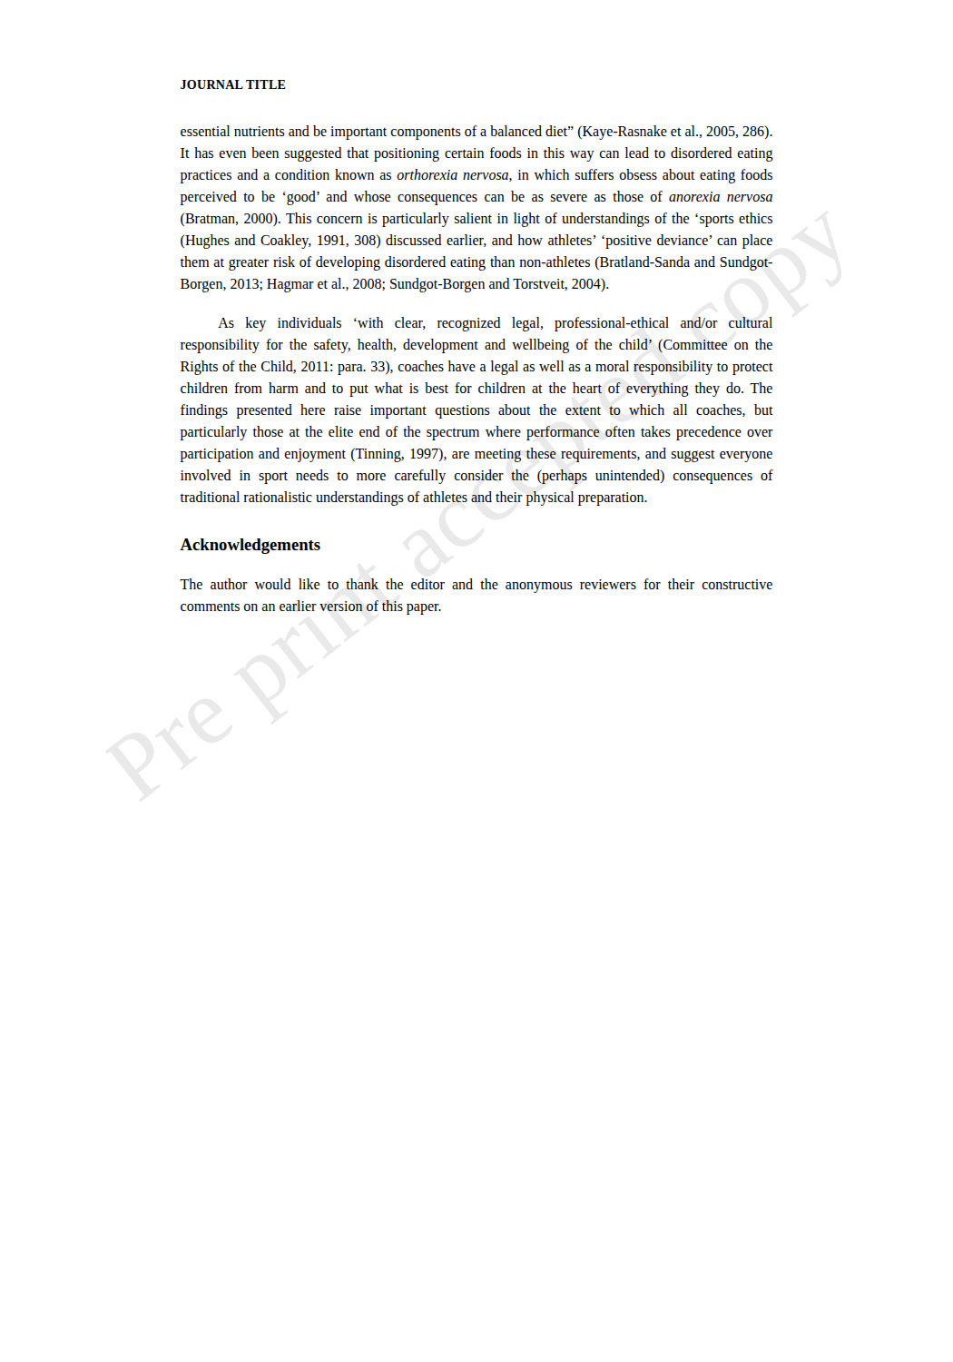Pre print accepted copy
JOURNAL TITLE
essential nutrients and be important components of a balanced diet” (Kaye-Rasnake et al., 2005, 286). It has even been suggested that positioning certain foods in this way can lead to disordered eating practices and a condition known as orthorexia nervosa, in which suffers obsess about eating foods perceived to be ‘good’ and whose consequences can be as severe as those of anorexia nervosa (Bratman, 2000). This concern is particularly salient in light of understandings of the ‘sports ethics (Hughes and Coakley, 1991, 308) discussed earlier, and how athletes’ ‘positive deviance’ can place them at greater risk of developing disordered eating than non-athletes (Bratland-Sanda and Sundgot-Borgen, 2013; Hagmar et al., 2008; Sundgot-Borgen and Torstveit, 2004).
As key individuals ‘with clear, recognized legal, professional-ethical and/or cultural responsibility for the safety, health, development and wellbeing of the child’ (Committee on the Rights of the Child, 2011: para. 33), coaches have a legal as well as a moral responsibility to protect children from harm and to put what is best for children at the heart of everything they do. The findings presented here raise important questions about the extent to which all coaches, but particularly those at the elite end of the spectrum where performance often takes precedence over participation and enjoyment (Tinning, 1997), are meeting these requirements, and suggest everyone involved in sport needs to more carefully consider the (perhaps unintended) consequences of traditional rationalistic understandings of athletes and their physical preparation.
Acknowledgements
The author would like to thank the editor and the anonymous reviewers for their constructive comments on an earlier version of this paper.